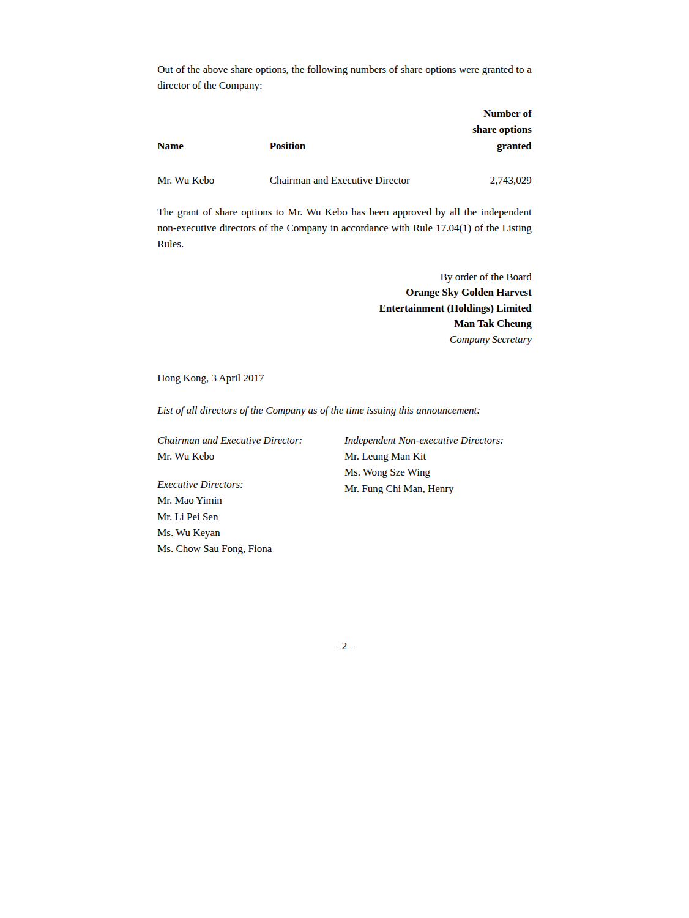Out of the above share options, the following numbers of share options were granted to a director of the Company:
| Name | Position | Number of share options granted |
| --- | --- | --- |
| Mr. Wu Kebo | Chairman and Executive Director | 2,743,029 |
The grant of share options to Mr. Wu Kebo has been approved by all the independent non-executive directors of the Company in accordance with Rule 17.04(1) of the Listing Rules.
By order of the Board
Orange Sky Golden Harvest
Entertainment (Holdings) Limited
Man Tak Cheung
Company Secretary
Hong Kong, 3 April 2017
List of all directors of the Company as of the time issuing this announcement:
| Chairman and Executive Director: Mr. Wu Kebo Executive Directors: Mr. Mao Yimin Mr. Li Pei Sen Ms. Wu Keyan Ms. Chow Sau Fong, Fiona | Independent Non-executive Directors: Mr. Leung Man Kit Ms. Wong Sze Wing Mr. Fung Chi Man, Henry |
– 2 –